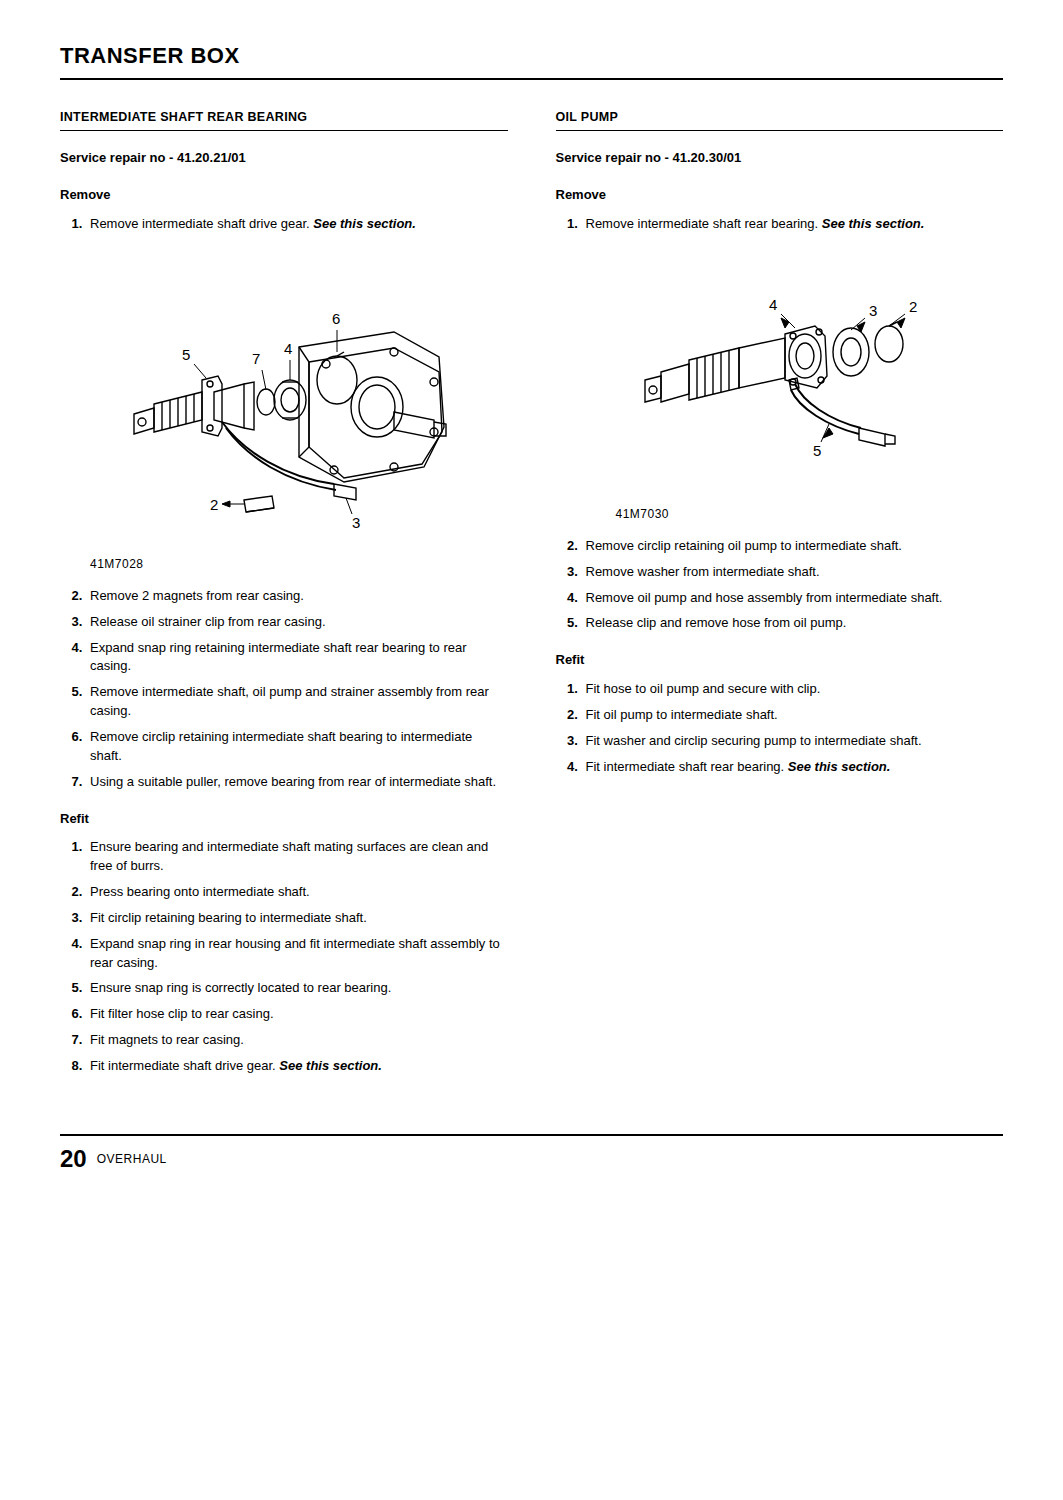TRANSFER BOX
INTERMEDIATE SHAFT REAR BEARING
Service repair no - 41.20.21/01
Remove
Remove intermediate shaft drive gear. See this section.
6 4 7 5 2 3
41M7028
Remove 2 magnets from rear casing.
Release oil strainer clip from rear casing.
Expand snap ring retaining intermediate shaft rear bearing to rear casing.
Remove intermediate shaft, oil pump and strainer assembly from rear casing.
Remove circlip retaining intermediate shaft bearing to intermediate shaft.
Using a suitable puller, remove bearing from rear of intermediate shaft.
Refit
Ensure bearing and intermediate shaft mating surfaces are clean and free of burrs.
Press bearing onto intermediate shaft.
Fit circlip retaining bearing to intermediate shaft.
Expand snap ring in rear housing and fit intermediate shaft assembly to rear casing.
Ensure snap ring is correctly located to rear bearing.
Fit filter hose clip to rear casing.
Fit magnets to rear casing.
Fit intermediate shaft drive gear. See this section.
OIL PUMP
Service repair no - 41.20.30/01
Remove
Remove intermediate shaft rear bearing. See this section.
2 3 4 5
41M7030
Remove circlip retaining oil pump to intermediate shaft.
Remove washer from intermediate shaft.
Remove oil pump and hose assembly from intermediate shaft.
Release clip and remove hose from oil pump.
Refit
Fit hose to oil pump and secure with clip.
Fit oil pump to intermediate shaft.
Fit washer and circlip securing pump to intermediate shaft.
Fit intermediate shaft rear bearing. See this section.
20 OVERHAUL